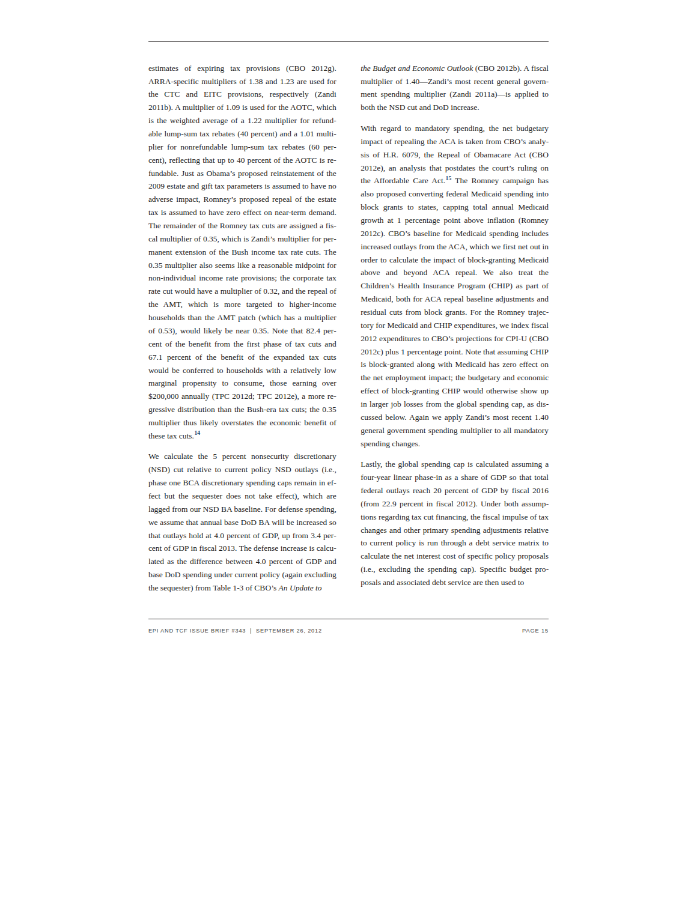estimates of expiring tax provisions (CBO 2012g). ARRA-specific multipliers of 1.38 and 1.23 are used for the CTC and EITC provisions, respectively (Zandi 2011b). A multiplier of 1.09 is used for the AOTC, which is the weighted average of a 1.22 multiplier for refundable lump-sum tax rebates (40 percent) and a 1.01 multiplier for nonrefundable lump-sum tax rebates (60 percent), reflecting that up to 40 percent of the AOTC is refundable. Just as Obama’s proposed reinstatement of the 2009 estate and gift tax parameters is assumed to have no adverse impact, Romney’s proposed repeal of the estate tax is assumed to have zero effect on near-term demand. The remainder of the Romney tax cuts are assigned a fiscal multiplier of 0.35, which is Zandi’s multiplier for permanent extension of the Bush income tax rate cuts. The 0.35 multiplier also seems like a reasonable midpoint for non-individual income rate provisions; the corporate tax rate cut would have a multiplier of 0.32, and the repeal of the AMT, which is more targeted to higher-income households than the AMT patch (which has a multiplier of 0.53), would likely be near 0.35. Note that 82.4 percent of the benefit from the first phase of tax cuts and 67.1 percent of the benefit of the expanded tax cuts would be conferred to households with a relatively low marginal propensity to consume, those earning over $200,000 annually (TPC 2012d; TPC 2012e), a more regressive distribution than the Bush-era tax cuts; the 0.35 multiplier thus likely overstates the economic benefit of these tax cuts.14
We calculate the 5 percent nonsecurity discretionary (NSD) cut relative to current policy NSD outlays (i.e., phase one BCA discretionary spending caps remain in effect but the sequester does not take effect), which are lagged from our NSD BA baseline. For defense spending, we assume that annual base DoD BA will be increased so that outlays hold at 4.0 percent of GDP, up from 3.4 percent of GDP in fiscal 2013. The defense increase is calculated as the difference between 4.0 percent of GDP and base DoD spending under current policy (again excluding the sequester) from Table 1-3 of CBO’s An Update to
the Budget and Economic Outlook (CBO 2012b). A fiscal multiplier of 1.40—Zandi’s most recent general government spending multiplier (Zandi 2011a)—is applied to both the NSD cut and DoD increase.
With regard to mandatory spending, the net budgetary impact of repealing the ACA is taken from CBO’s analysis of H.R. 6079, the Repeal of Obamacare Act (CBO 2012e), an analysis that postdates the court’s ruling on the Affordable Care Act.15 The Romney campaign has also proposed converting federal Medicaid spending into block grants to states, capping total annual Medicaid growth at 1 percentage point above inflation (Romney 2012c). CBO’s baseline for Medicaid spending includes increased outlays from the ACA, which we first net out in order to calculate the impact of block-granting Medicaid above and beyond ACA repeal. We also treat the Children’s Health Insurance Program (CHIP) as part of Medicaid, both for ACA repeal baseline adjustments and residual cuts from block grants. For the Romney trajectory for Medicaid and CHIP expenditures, we index fiscal 2012 expenditures to CBO’s projections for CPI-U (CBO 2012c) plus 1 percentage point. Note that assuming CHIP is block-granted along with Medicaid has zero effect on the net employment impact; the budgetary and economic effect of block-granting CHIP would otherwise show up in larger job losses from the global spending cap, as discussed below. Again we apply Zandi’s most recent 1.40 general government spending multiplier to all mandatory spending changes.
Lastly, the global spending cap is calculated assuming a four-year linear phase-in as a share of GDP so that total federal outlays reach 20 percent of GDP by fiscal 2016 (from 22.9 percent in fiscal 2012). Under both assumptions regarding tax cut financing, the fiscal impulse of tax changes and other primary spending adjustments relative to current policy is run through a debt service matrix to calculate the net interest cost of specific policy proposals (i.e., excluding the spending cap). Specific budget proposals and associated debt service are then used to
EPI and TCF Issue Brief #343 | September 26, 2012
Page 15